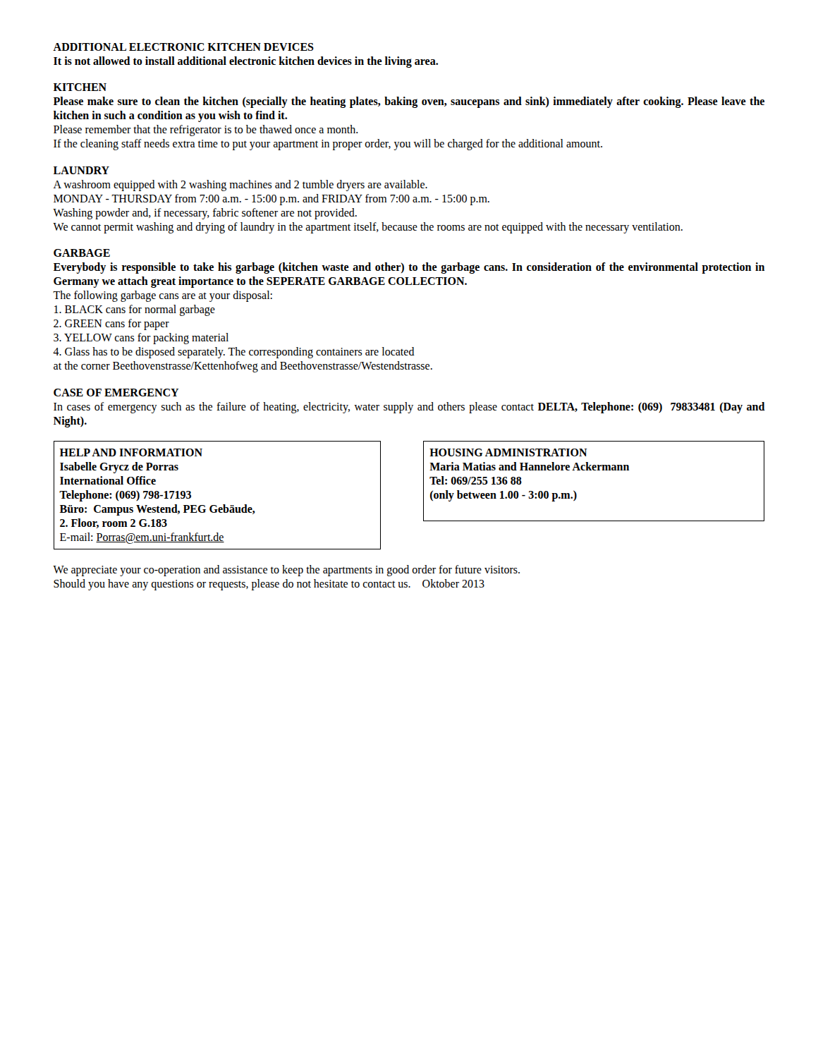Additional Electronic Kitchen Devices
It is not allowed to install additional electronic kitchen devices in the living area.
Kitchen
Please make sure to clean the kitchen (specially the heating plates, baking oven, saucepans and sink) immediately after cooking. Please leave the kitchen in such a condition as you wish to find it.
Please remember that the refrigerator is to be thawed once a month.
If the cleaning staff needs extra time to put your apartment in proper order, you will be charged for the additional amount.
Laundry
A washroom equipped with 2 washing machines and 2 tumble dryers are available.
MONDAY - THURSDAY from 7:00 a.m. - 15:00 p.m. and FRIDAY from 7:00 a.m. - 15:00 p.m.
Washing powder and, if necessary, fabric softener are not provided.
We cannot permit washing and drying of laundry in the apartment itself, because the rooms are not equipped with the necessary ventilation.
Garbage
Everybody is responsible to take his garbage (kitchen waste and other) to the garbage cans. In consideration of the environmental protection in Germany we attach great importance to the SEPERATE GARBAGE COLLECTION.
The following garbage cans are at your disposal:
1. BLACK cans for normal garbage
2. GREEN cans for paper
3. YELLOW cans for packing material
4. Glass has to be disposed separately. The corresponding containers are located
at the corner Beethovenstrasse/Kettenhofweg and Beethovenstrasse/Westendstrasse.
Case of Emergency
In cases of emergency such as the failure of heating, electricity, water supply and others please contact DELTA, Telephone: (069) 79833481 (Day and Night).
| HELP AND INFORMATION Isabelle Grycz de Porras International Office Telephone: (069) 798-17193 Büro: Campus Westend, PEG Gebäude, 2. Floor, room 2 G.183 E-mail: Porras@em.uni-frankfurt.de | | Housing Administration Maria Matias and Hannelore Ackermann Tel: 069/255 136 88 (only between 1.00 - 3:00 p.m.) |
We appreciate your co-operation and assistance to keep the apartments in good order for future visitors.
Should you have any questions or requests, please do not hesitate to contact us. Oktober 2013